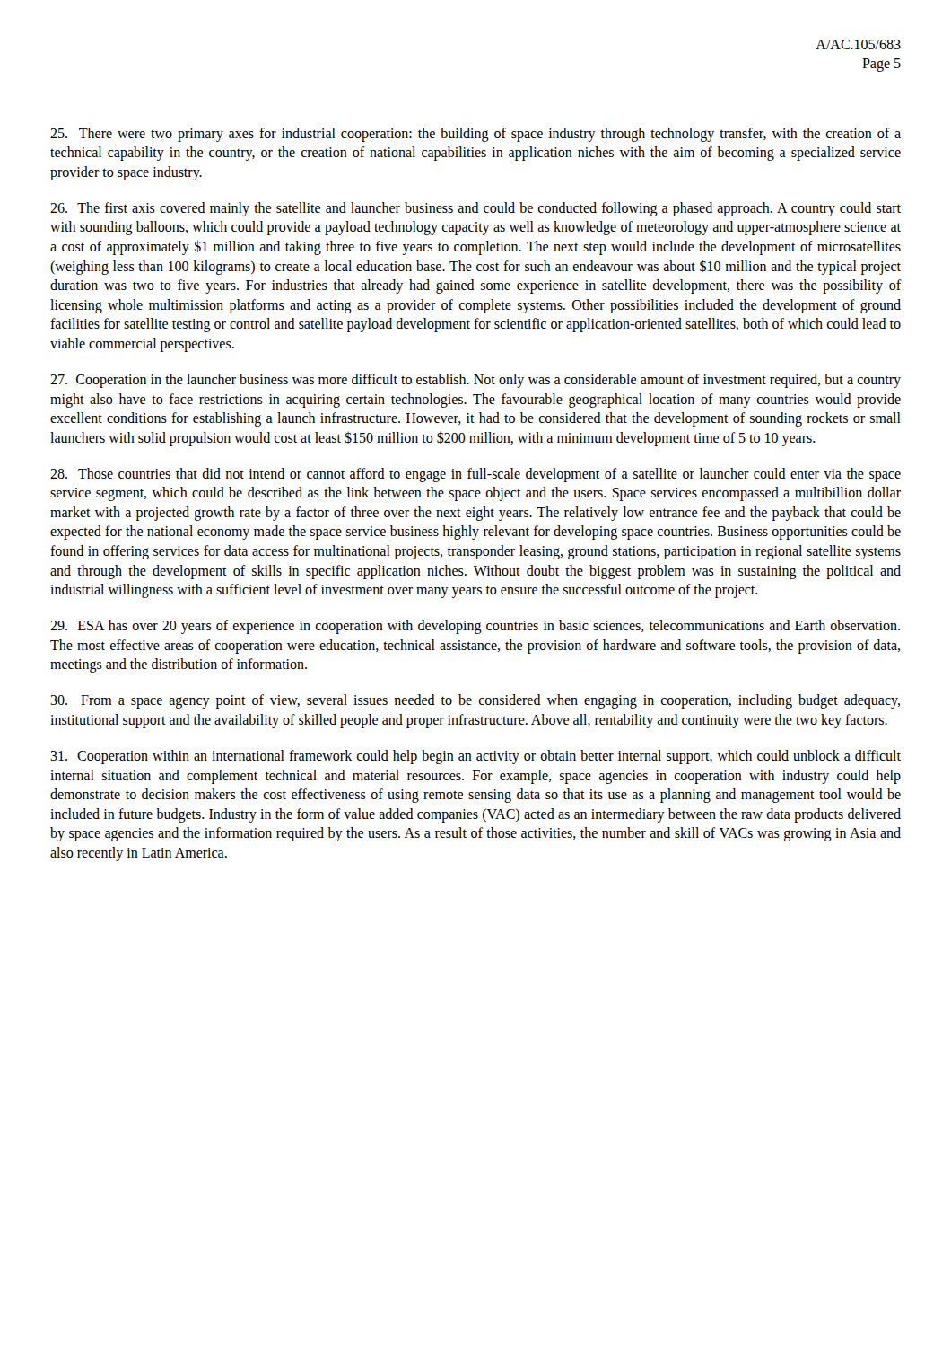A/AC.105/683
Page 5
25. There were two primary axes for industrial cooperation: the building of space industry through technology transfer, with the creation of a technical capability in the country, or the creation of national capabilities in application niches with the aim of becoming a specialized service provider to space industry.
26. The first axis covered mainly the satellite and launcher business and could be conducted following a phased approach. A country could start with sounding balloons, which could provide a payload technology capacity as well as knowledge of meteorology and upper-atmosphere science at a cost of approximately $1 million and taking three to five years to completion. The next step would include the development of microsatellites (weighing less than 100 kilograms) to create a local education base. The cost for such an endeavour was about $10 million and the typical project duration was two to five years. For industries that already had gained some experience in satellite development, there was the possibility of licensing whole multimission platforms and acting as a provider of complete systems. Other possibilities included the development of ground facilities for satellite testing or control and satellite payload development for scientific or application-oriented satellites, both of which could lead to viable commercial perspectives.
27. Cooperation in the launcher business was more difficult to establish. Not only was a considerable amount of investment required, but a country might also have to face restrictions in acquiring certain technologies. The favourable geographical location of many countries would provide excellent conditions for establishing a launch infrastructure. However, it had to be considered that the development of sounding rockets or small launchers with solid propulsion would cost at least $150 million to $200 million, with a minimum development time of 5 to 10 years.
28. Those countries that did not intend or cannot afford to engage in full-scale development of a satellite or launcher could enter via the space service segment, which could be described as the link between the space object and the users. Space services encompassed a multibillion dollar market with a projected growth rate by a factor of three over the next eight years. The relatively low entrance fee and the payback that could be expected for the national economy made the space service business highly relevant for developing space countries. Business opportunities could be found in offering services for data access for multinational projects, transponder leasing, ground stations, participation in regional satellite systems and through the development of skills in specific application niches. Without doubt the biggest problem was in sustaining the political and industrial willingness with a sufficient level of investment over many years to ensure the successful outcome of the project.
29. ESA has over 20 years of experience in cooperation with developing countries in basic sciences, telecommunications and Earth observation. The most effective areas of cooperation were education, technical assistance, the provision of hardware and software tools, the provision of data, meetings and the distribution of information.
30. From a space agency point of view, several issues needed to be considered when engaging in cooperation, including budget adequacy, institutional support and the availability of skilled people and proper infrastructure. Above all, rentability and continuity were the two key factors.
31. Cooperation within an international framework could help begin an activity or obtain better internal support, which could unblock a difficult internal situation and complement technical and material resources. For example, space agencies in cooperation with industry could help demonstrate to decision makers the cost effectiveness of using remote sensing data so that its use as a planning and management tool would be included in future budgets. Industry in the form of value added companies (VAC) acted as an intermediary between the raw data products delivered by space agencies and the information required by the users. As a result of those activities, the number and skill of VACs was growing in Asia and also recently in Latin America.